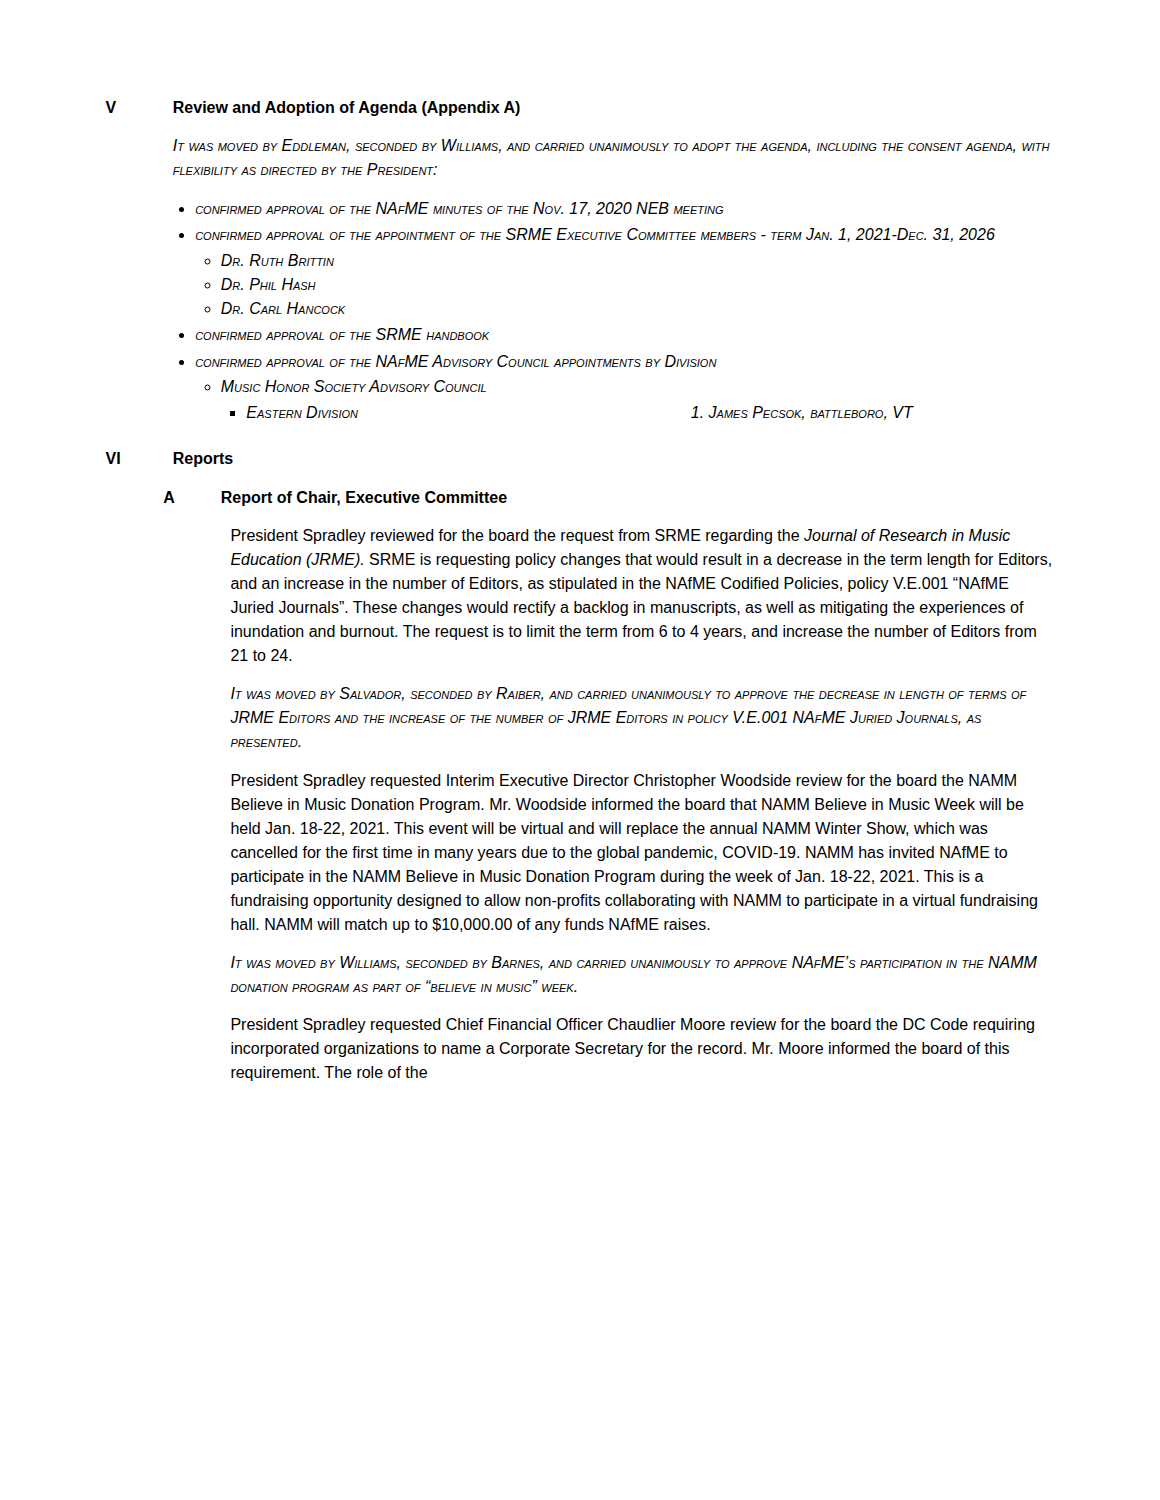V Review and Adoption of Agenda (Appendix A)
It was moved by Eddleman, seconded by Williams, and carried unanimously to adopt the agenda, including the consent agenda, with flexibility as directed by the President:
confirmed approval of the NAfME minutes of the Nov. 17, 2020 NEB meeting
confirmed approval of the appointment of the SRME Executive Committee members - term Jan. 1, 2021-Dec. 31, 2026
Dr. Ruth Brittin
Dr. Phil Hash
Dr. Carl Hancock
confirmed approval of the SRME handbook
confirmed approval of the NAfME Advisory Council appointments by Division
Music Honor Society Advisory Council
Eastern Division 1. James Pecsok, battleboro, VT
VI Reports
A Report of Chair, Executive Committee
President Spradley reviewed for the board the request from SRME regarding the Journal of Research in Music Education (JRME). SRME is requesting policy changes that would result in a decrease in the term length for Editors, and an increase in the number of Editors, as stipulated in the NAfME Codified Policies, policy V.E.001 “NAfME Juried Journals”. These changes would rectify a backlog in manuscripts, as well as mitigating the experiences of inundation and burnout. The request is to limit the term from 6 to 4 years, and increase the number of Editors from 21 to 24.
It was moved by Salvador, seconded by Raiber, and carried unanimously to approve the decrease in length of terms of JRME Editors and the increase of the number of JRME Editors in policy V.E.001 NAfME Juried Journals, as presented.
President Spradley requested Interim Executive Director Christopher Woodside review for the board the NAMM Believe in Music Donation Program. Mr. Woodside informed the board that NAMM Believe in Music Week will be held Jan. 18-22, 2021. This event will be virtual and will replace the annual NAMM Winter Show, which was cancelled for the first time in many years due to the global pandemic, COVID-19. NAMM has invited NAfME to participate in the NAMM Believe in Music Donation Program during the week of Jan. 18-22, 2021. This is a fundraising opportunity designed to allow non-profits collaborating with NAMM to participate in a virtual fundraising hall. NAMM will match up to $10,000.00 of any funds NAfME raises.
It was moved by Williams, seconded by Barnes, and carried unanimously to approve NAfME’s participation in the NAMM donation program as part of “believe in music” week.
President Spradley requested Chief Financial Officer Chaudlier Moore review for the board the DC Code requiring incorporated organizations to name a Corporate Secretary for the record. Mr. Moore informed the board of this requirement. The role of the